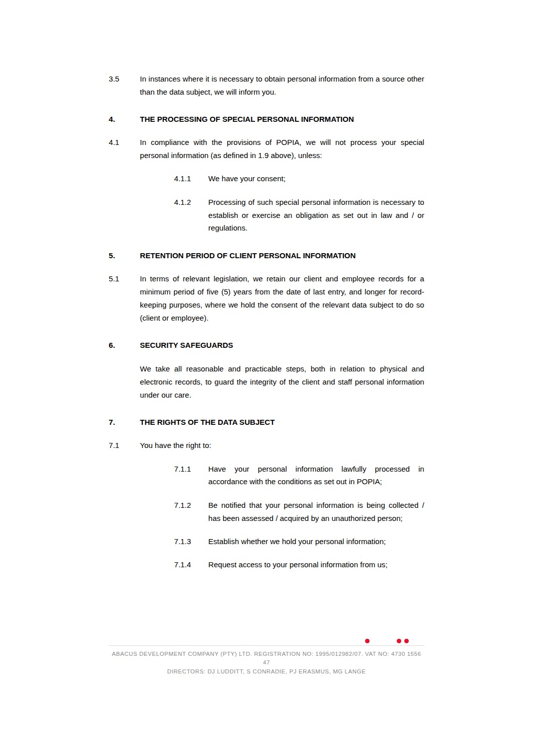3.5
In instances where it is necessary to obtain personal information from a source other than the data subject, we will inform you.
4.
THE PROCESSING OF SPECIAL PERSONAL INFORMATION
4.1
In compliance with the provisions of POPIA, we will not process your special personal information (as defined in 1.9 above), unless:
4.1.1
We have your consent;
4.1.2
Processing of such special personal information is necessary to establish or exercise an obligation as set out in law and / or regulations.
5.
RETENTION PERIOD OF CLIENT PERSONAL INFORMATION
5.1
In terms of relevant legislation, we retain our client and employee records for a minimum period of five (5) years from the date of last entry, and longer for record-keeping purposes, where we hold the consent of the relevant data subject to do so (client or employee).
6.
SECURITY SAFEGUARDS
We take all reasonable and practicable steps, both in relation to physical and electronic records, to guard the integrity of the client and staff personal information under our care.
7.
THE RIGHTS OF THE DATA SUBJECT
7.1
You have the right to:
7.1.1
Have your personal information lawfully processed in accordance with the conditions as set out in POPIA;
7.1.2
Be notified that your personal information is being collected / has been assessed / acquired by an unauthorized person;
7.1.3
Establish whether we hold your personal information;
7.1.4
Request access to your personal information from us;
ABACUS DEVELOPMENT COMPANY (PTY) LTD. REGISTRATION NO: 1995/012982/07. VAT NO: 4730 1556 47
DIRECTORS: DJ LUDDITT, S CONRADIE, PJ ERASMUS, MG LANGE